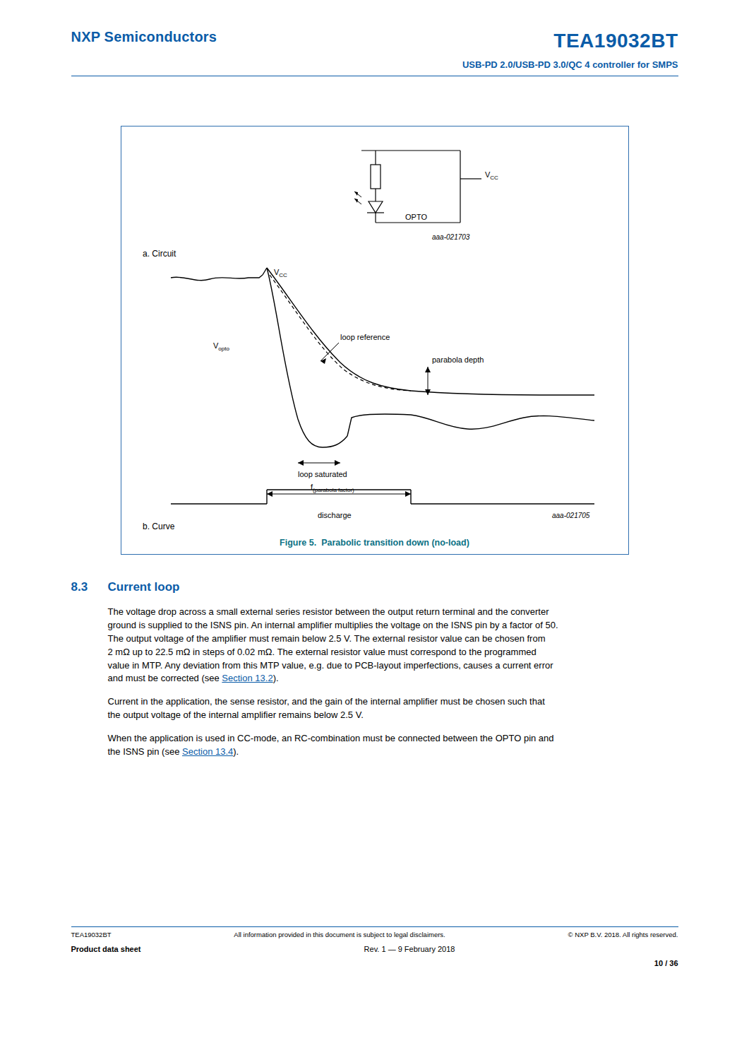NXP Semiconductors
TEA19032BT
USB-PD 2.0/USB-PD 3.0/QC 4 controller for SMPS
VCC OPTO aaa-021703 a. Circuit VCC Vopto loop reference parabola depth loop saturated f(parabola factor) discharge aaa-021705 b. Curve
Figure 5. Parabolic transition down (no-load)
8.3 Current loop
The voltage drop across a small external series resistor between the output return terminal and the converter ground is supplied to the ISNS pin. An internal amplifier multiplies the voltage on the ISNS pin by a factor of 50. The output voltage of the amplifier must remain below 2.5 V. The external resistor value can be chosen from 2 mΩ up to 22.5 mΩ in steps of 0.02 mΩ. The external resistor value must correspond to the programmed value in MTP. Any deviation from this MTP value, e.g. due to PCB-layout imperfections, causes a current error and must be corrected (see Section 13.2).
Current in the application, the sense resistor, and the gain of the internal amplifier must be chosen such that the output voltage of the internal amplifier remains below 2.5 V.
When the application is used in CC-mode, an RC-combination must be connected between the OPTO pin and the ISNS pin (see Section 13.4).
TEA19032BT
All information provided in this document is subject to legal disclaimers.
© NXP B.V. 2018. All rights reserved.
Product data sheet
Rev. 1 — 9 February 2018
10 / 36